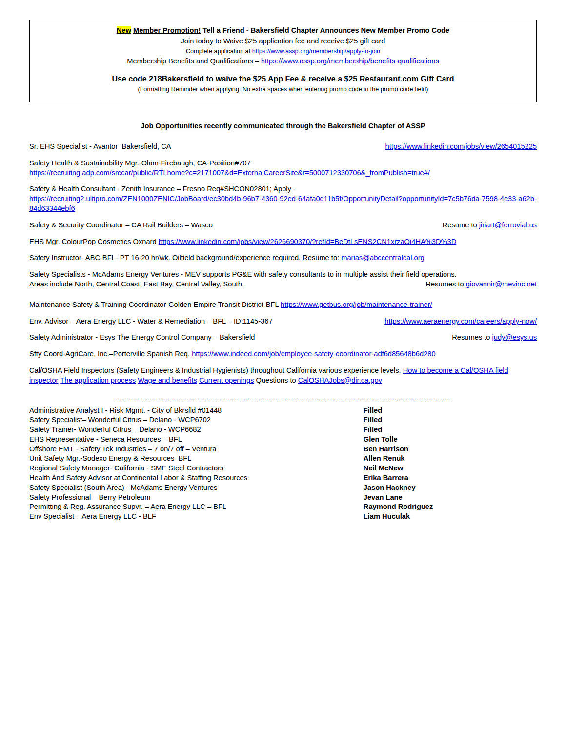New Member Promotion! Tell a Friend - Bakersfield Chapter Announces New Member Promo Code
Join today to Waive $25 application fee and receive $25 gift card
Complete application at https://www.assp.org/membership/apply-to-join
Membership Benefits and Qualifications – https://www.assp.org/membership/benefits-qualifications
Use code 218Bakersfield to waive the $25 App Fee & receive a $25 Restaurant.com Gift Card
(Formatting Reminder when applying: No extra spaces when entering promo code in the promo code field)
Job Opportunities recently communicated through the Bakersfield Chapter of ASSP
Sr. EHS Specialist - Avantor Bakersfield, CA https://www.linkedin.com/jobs/view/2654015225
Safety Health & Sustainability Mgr.-Olam-Firebaugh, CA-Position#707
https://recruiting.adp.com/srccar/public/RTI.home?c=2171007&d=ExternalCareerSite&r=5000712330706&_fromPublish=true#/
Safety & Health Consultant - Zenith Insurance – Fresno Req#SHCON02801; Apply -
https://recruiting2.ultipro.com/ZEN1000ZENIC/JobBoard/ec30bd4b-96b7-4360-92ed-64afa0d11b5f/OpportunityDetail?opportunityId=7c5b76da-7598-4e33-a62b-84d63344ebf6
Safety & Security Coordinator – CA Rail Builders – Wasco Resume to jiriart@ferrovial.us
EHS Mgr. ColourPop Cosmetics Oxnard https://www.linkedin.com/jobs/view/2626690370/?refId=BeDtLsENS2CN1xrzaOi4HA%3D%3D
Safety Instructor- ABC-BFL- PT 16-20 hr/wk. Oilfield background/experience required. Resume to: marias@abccentralcal.org
Safety Specialists - McAdams Energy Ventures - MEV supports PG&E with safety consultants to in multiple assist their field operations.
Areas include North, Central Coast, East Bay, Central Valley, South. Resumes to giovannir@mevinc.net
Maintenance Safety & Training Coordinator-Golden Empire Transit District-BFL https://www.getbus.org/job/maintenance-trainer/
Env. Advisor – Aera Energy LLC - Water & Remediation – BFL – ID:1145-367 https://www.aeraenergy.com/careers/apply-now/
Safety Administrator - Esys The Energy Control Company – Bakersfield Resumes to judy@esys.us
Sfty Coord-AgriCare, Inc.–Porterville Spanish Req. https://www.indeed.com/job/employee-safety-coordinator-adf6d85648b6d280
Cal/OSHA Field Inspectors (Safety Engineers & Industrial Hygienists) throughout California various experience levels. How to become a Cal/OSHA field inspector The application process Wage and benefits Current openings Questions to CalOSHAJobs@dir.ca.gov
-----------------------------------------------------------------------------------------------------------------------------------------------------------
| Administrative Analyst I - Risk Mgmt. - City of Bkrsfld #01448 | Filled |
| Safety Specialist– Wonderful Citrus – Delano - WCP6702 | Filled |
| Safety Trainer- Wonderful Citrus – Delano - WCP6682 | Filled |
| EHS Representative - Seneca Resources – BFL | Glen Tolle |
| Offshore EMT - Safety Tek Industries – 7 on/7 off – Ventura | Ben Harrison |
| Unit Safety Mgr.-Sodexo Energy & Resources–BFL | Allen Renuk |
| Regional Safety Manager- California - SME Steel Contractors | Neil McNew |
| Health And Safety Advisor at Continental Labor & Staffing Resources | Erika Barrera |
| Safety Specialist (South Area) - McAdams Energy Ventures | Jason Hackney |
| Safety Professional – Berry Petroleum | Jevan Lane |
| Permitting & Reg. Assurance Supvr. – Aera Energy LLC – BFL | Raymond Rodriguez |
| Env Specialist – Aera Energy LLC - BLF | Liam Huculak |